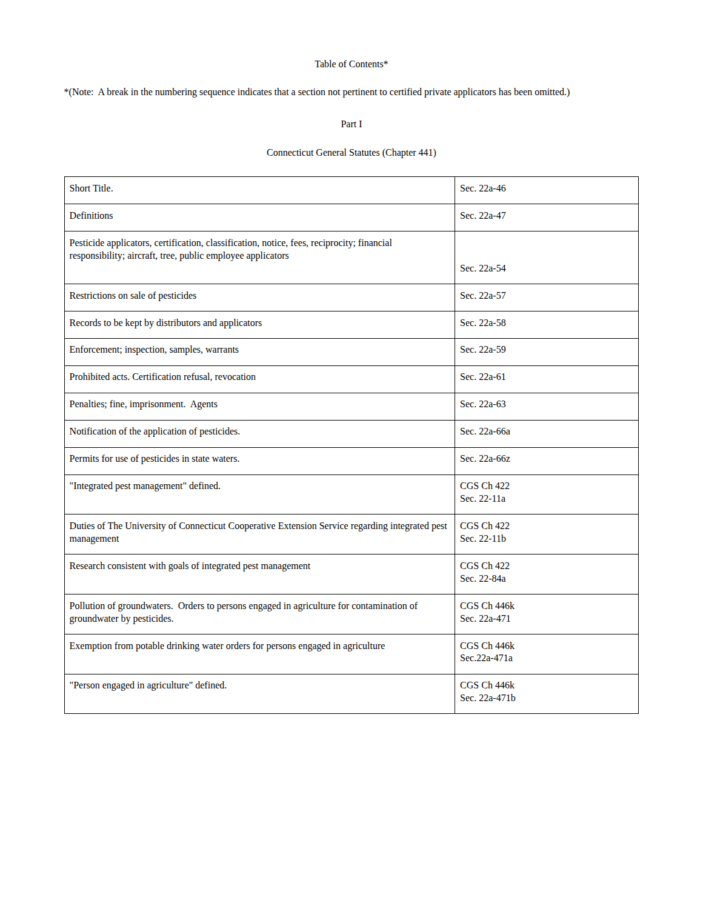Table of Contents*
*(Note: A break in the numbering sequence indicates that a section not pertinent to certified private applicators has been omitted.)
Part I
Connecticut General Statutes (Chapter 441)
| Short Title. | Sec. 22a-46 |
| Definitions | Sec. 22a-47 |
| Pesticide applicators, certification, classification, notice, fees, reciprocity; financial responsibility; aircraft, tree, public employee applicators | Sec. 22a-54 |
| Restrictions on sale of pesticides | Sec. 22a-57 |
| Records to be kept by distributors and applicators | Sec. 22a-58 |
| Enforcement; inspection, samples, warrants | Sec. 22a-59 |
| Prohibited acts. Certification refusal, revocation | Sec. 22a-61 |
| Penalties; fine, imprisonment. Agents | Sec. 22a-63 |
| Notification of the application of pesticides. | Sec. 22a-66a |
| Permits for use of pesticides in state waters. | Sec. 22a-66z |
| "Integrated pest management" defined. | CGS Ch 422 Sec. 22-11a |
| Duties of The University of Connecticut Cooperative Extension Service regarding integrated pest management | CGS Ch 422 Sec. 22-11b |
| Research consistent with goals of integrated pest management | CGS Ch 422 Sec. 22-84a |
| Pollution of groundwaters. Orders to persons engaged in agriculture for contamination of groundwater by pesticides. | CGS Ch 446k Sec. 22a-471 |
| Exemption from potable drinking water orders for persons engaged in agriculture | CGS Ch 446k Sec.22a-471a |
| "Person engaged in agriculture" defined. | CGS Ch 446k Sec. 22a-471b |